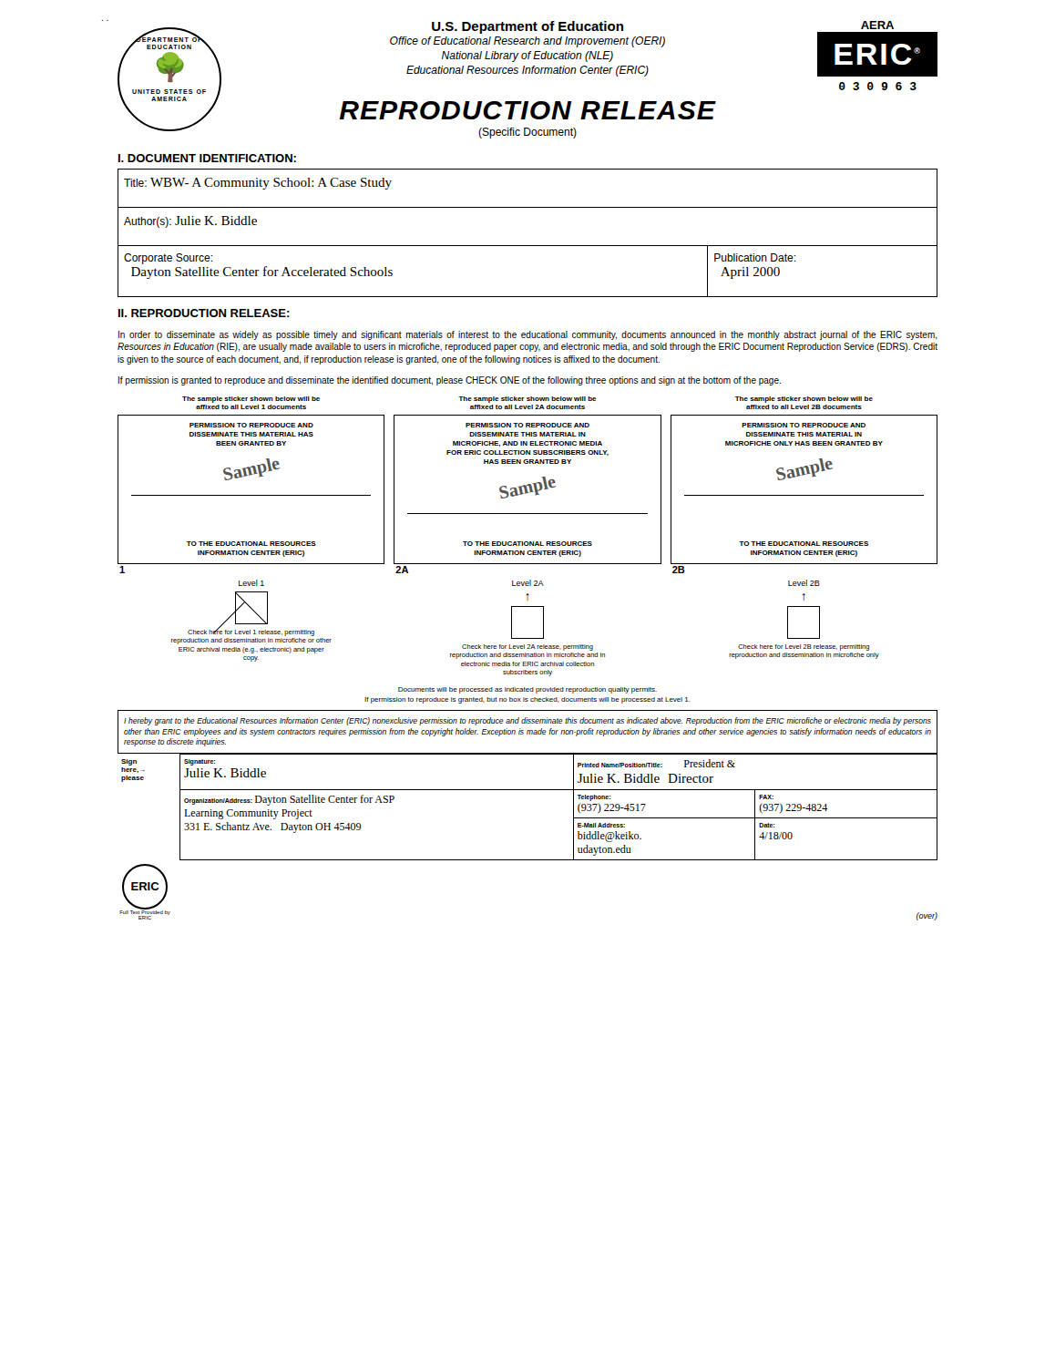. .
AERA
ERIC®
0 3 0 9 6 3
DEPARTMENT OF EDUCATION
🌳
UNITED STATES OF AMERICA
U.S. Department of Education
Office of Educational Research and Improvement (OERI)
National Library of Education (NLE)
Educational Resources Information Center (ERIC)
REPRODUCTION RELEASE
(Specific Document)
I. DOCUMENT IDENTIFICATION:
| Title: WBW- A Community School: A Case Study |
| Author(s): Julie K. Biddle |
| Corporate Source: Dayton Satellite Center for Accelerated Schools | Publication Date: April 2000 |
II. REPRODUCTION RELEASE:
In order to disseminate as widely as possible timely and significant materials of interest to the educational community, documents announced in the monthly abstract journal of the ERIC system, Resources in Education (RIE), are usually made available to users in microfiche, reproduced paper copy, and electronic media, and sold through the ERIC Document Reproduction Service (EDRS). Credit is given to the source of each document, and, if reproduction release is granted, one of the following notices is affixed to the document.
If permission is granted to reproduce and disseminate the identified document, please CHECK ONE of the following three options and sign at the bottom of the page.
The sample sticker shown below will be
affixed to all Level 1 documents
PERMISSION TO REPRODUCE AND
DISSEMINATE THIS MATERIAL HAS
BEEN GRANTED BY
Sample
TO THE EDUCATIONAL RESOURCES
INFORMATION CENTER (ERIC)
1
Level 1
Check here for Level 1 release, permitting
reproduction and dissemination in microfiche or other
ERIC archival media (e.g., electronic) and paper
copy.
The sample sticker shown below will be
affixed to all Level 2A documents
PERMISSION TO REPRODUCE AND
DISSEMINATE THIS MATERIAL IN
MICROFICHE, AND IN ELECTRONIC MEDIA
FOR ERIC COLLECTION SUBSCRIBERS ONLY,
HAS BEEN GRANTED BY
Sample
TO THE EDUCATIONAL RESOURCES
INFORMATION CENTER (ERIC)
2A
Level 2A
↑
Check here for Level 2A release, permitting
reproduction and dissemination in microfiche and in
electronic media for ERIC archival collection
subscribers only
The sample sticker shown below will be
affixed to all Level 2B documents
PERMISSION TO REPRODUCE AND
DISSEMINATE THIS MATERIAL IN
MICROFICHE ONLY HAS BEEN GRANTED BY
Sample
TO THE EDUCATIONAL RESOURCES
INFORMATION CENTER (ERIC)
2B
Level 2B
↑
Check here for Level 2B release, permitting
reproduction and dissemination in microfiche only
Documents will be processed as indicated provided reproduction quality permits.
If permission to reproduce is granted, but no box is checked, documents will be processed at Level 1.
I hereby grant to the Educational Resources Information Center (ERIC) nonexclusive permission to reproduce and disseminate this document as indicated above. Reproduction from the ERIC microfiche or electronic media by persons other than ERIC employees and its system contractors requires permission from the copyright holder. Exception is made for non-profit reproduction by libraries and other service agencies to satisfy information needs of educators in response to discrete inquiries.
| Sign here,→ please | Signature: Julie K. Biddle | Printed Name/Position/Title: President & Julie K. Biddle Director |
| Organization/Address: Dayton Satellite Center for ASP Learning Community Project 331 E. Schantz Ave. Dayton OH 45409 | Telephone: (937) 229-4517 | FAX: (937) 229-4824 |
| E-Mail Address: biddle@keiko. udayton.edu | Date: 4/18/00 |
ERIC
Full Text Provided by ERIC
(over)